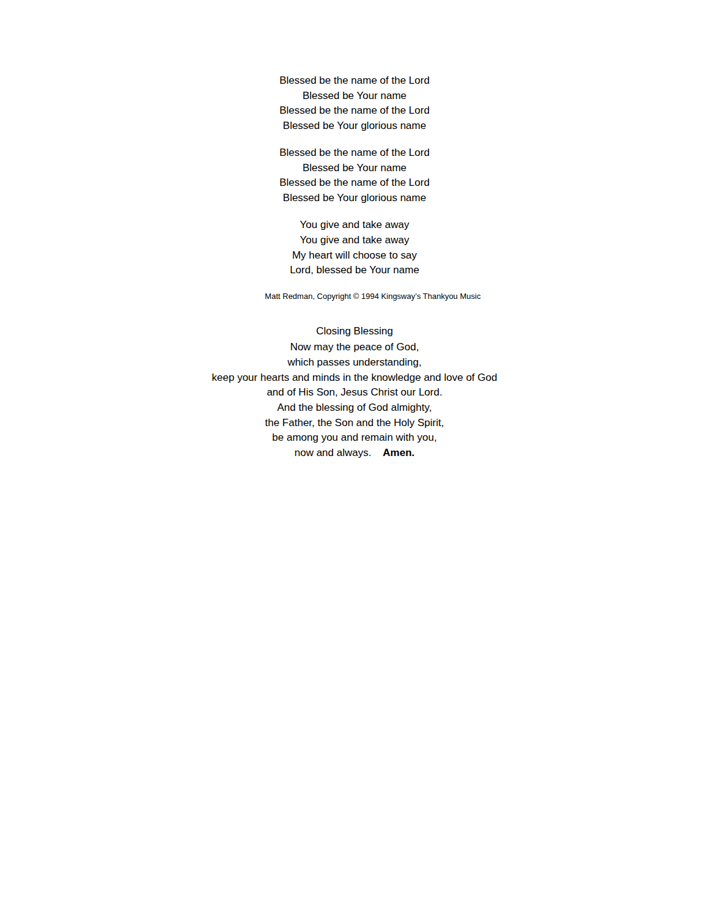Blessed be the name of the Lord
Blessed be Your name
Blessed be the name of the Lord
Blessed be Your glorious name
Blessed be the name of the Lord
Blessed be Your name
Blessed be the name of the Lord
Blessed be Your glorious name
You give and take away
You give and take away
My heart will choose to say
Lord, blessed be Your name
Matt Redman, Copyright © 1994 Kingsway’s Thankyou Music
Closing Blessing
Now may the peace of God,
which passes understanding,
keep your hearts and minds in the knowledge and love of God
and of His Son, Jesus Christ our Lord.
And the blessing of God almighty,
the Father, the Son and the Holy Spirit,
be among you and remain with you,
now and always. Amen.